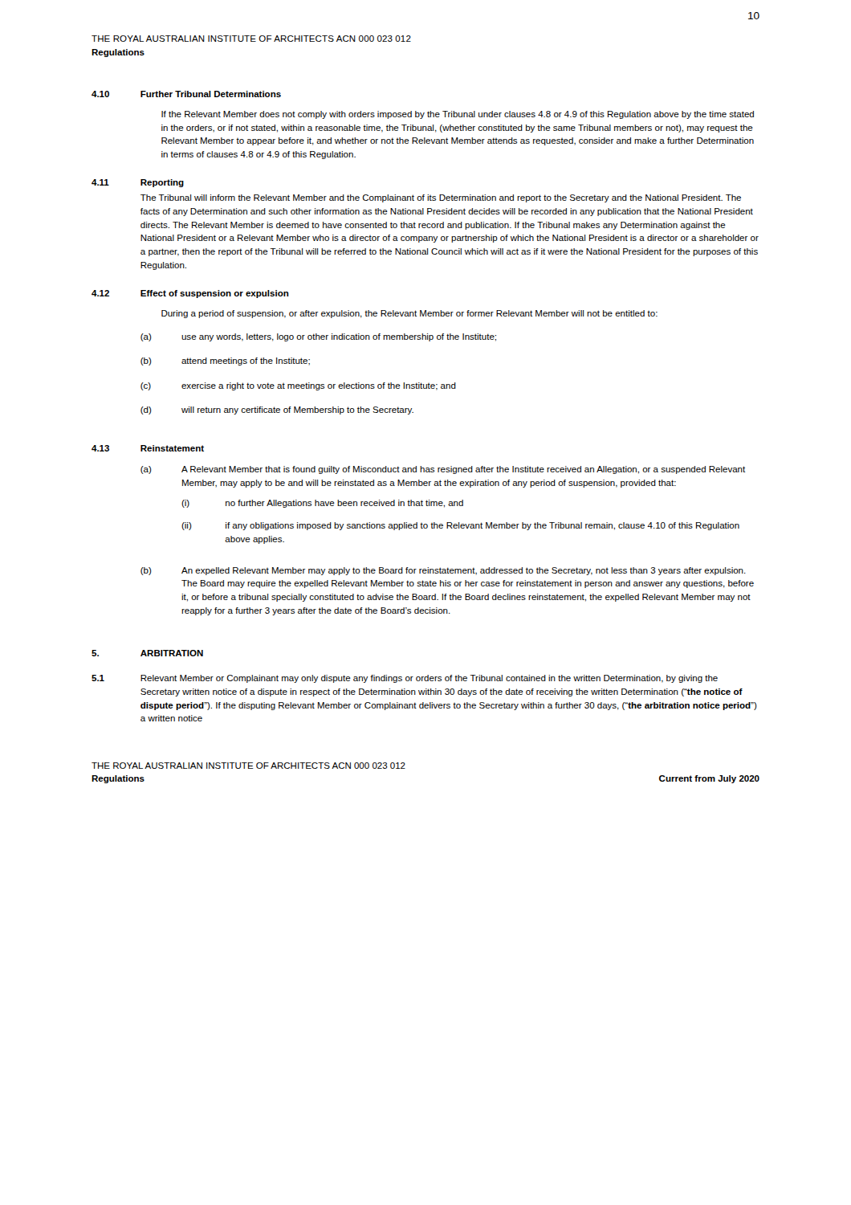10
THE ROYAL AUSTRALIAN INSTITUTE OF ARCHITECTS ACN 000 023 012
Regulations
4.10
Further Tribunal Determinations
If the Relevant Member does not comply with orders imposed by the Tribunal under clauses 4.8 or 4.9 of this Regulation above by the time stated in the orders, or if not stated, within a reasonable time, the Tribunal, (whether constituted by the same Tribunal members or not), may request the Relevant Member to appear before it, and whether or not the Relevant Member attends as requested, consider and make a further Determination in terms of clauses 4.8 or 4.9 of this Regulation.
4.11
Reporting
The Tribunal will inform the Relevant Member and the Complainant of its Determination and report to the Secretary and the National President. The facts of any Determination and such other information as the National President decides will be recorded in any publication that the National President directs. The Relevant Member is deemed to have consented to that record and publication. If the Tribunal makes any Determination against the National President or a Relevant Member who is a director of a company or partnership of which the National President is a director or a shareholder or a partner, then the report of the Tribunal will be referred to the National Council which will act as if it were the National President for the purposes of this Regulation.
4.12
Effect of suspension or expulsion
During a period of suspension, or after expulsion, the Relevant Member or former Relevant Member will not be entitled to:
(a) use any words, letters, logo or other indication of membership of the Institute;
(b) attend meetings of the Institute;
(c) exercise a right to vote at meetings or elections of the Institute; and
(d) will return any certificate of Membership to the Secretary.
4.13
Reinstatement
(a) A Relevant Member that is found guilty of Misconduct and has resigned after the Institute received an Allegation, or a suspended Relevant Member, may apply to be and will be reinstated as a Member at the expiration of any period of suspension, provided that:
(i) no further Allegations have been received in that time, and
(ii) if any obligations imposed by sanctions applied to the Relevant Member by the Tribunal remain, clause 4.10 of this Regulation above applies.
(b) An expelled Relevant Member may apply to the Board for reinstatement, addressed to the Secretary, not less than 3 years after expulsion. The Board may require the expelled Relevant Member to state his or her case for reinstatement in person and answer any questions, before it, or before a tribunal specially constituted to advise the Board. If the Board declines reinstatement, the expelled Relevant Member may not reapply for a further 3 years after the date of the Board’s decision.
5. ARBITRATION
5.1
Relevant Member or Complainant may only dispute any findings or orders of the Tribunal contained in the written Determination, by giving the Secretary written notice of a dispute in respect of the Determination within 30 days of the date of receiving the written Determination (“the notice of dispute period”). If the disputing Relevant Member or Complainant delivers to the Secretary within a further 30 days, (“the arbitration notice period”) a written notice
THE ROYAL AUSTRALIAN INSTITUTE OF ARCHITECTS ACN 000 023 012
Regulations
Current from July 2020